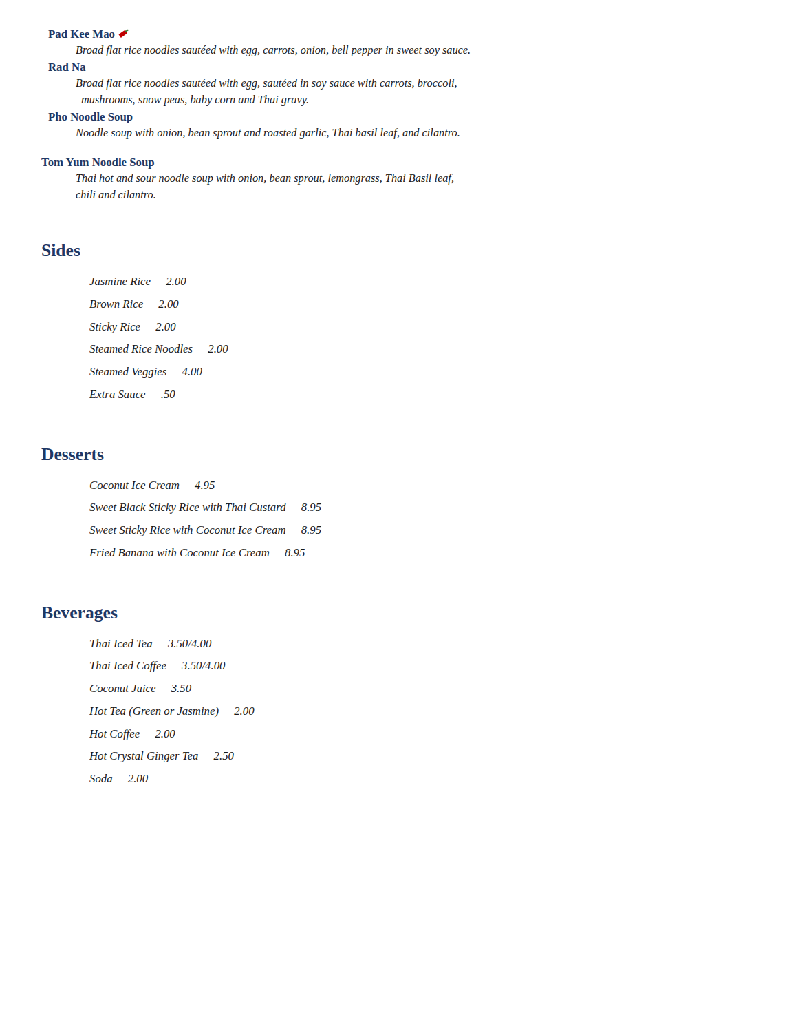Pad Kee Mao
Broad flat rice noodles sautéed with egg, carrots, onion, bell pepper in sweet soy sauce.
Rad Na
Broad flat rice noodles sautéed with egg, sautéed in soy sauce with carrots, broccoli,
mushrooms, snow peas, baby corn and Thai gravy.
Pho Noodle Soup
Noodle soup with onion, bean sprout and roasted garlic, Thai basil leaf, and cilantro.
Tom Yum Noodle Soup
Thai hot and sour noodle soup with onion, bean sprout, lemongrass, Thai Basil leaf,
chili and cilantro.
Sides
Jasmine Rice 2.00
Brown Rice 2.00
Sticky Rice 2.00
Steamed Rice Noodles 2.00
Steamed Veggies 4.00
Extra Sauce .50
Desserts
Coconut Ice Cream 4.95
Sweet Black Sticky Rice with Thai Custard 8.95
Sweet Sticky Rice with Coconut Ice Cream 8.95
Fried Banana with Coconut Ice Cream 8.95
Beverages
Thai Iced Tea 3.50/4.00
Thai Iced Coffee 3.50/4.00
Coconut Juice 3.50
Hot Tea (Green or Jasmine) 2.00
Hot Coffee 2.00
Hot Crystal Ginger Tea 2.50
Soda 2.00